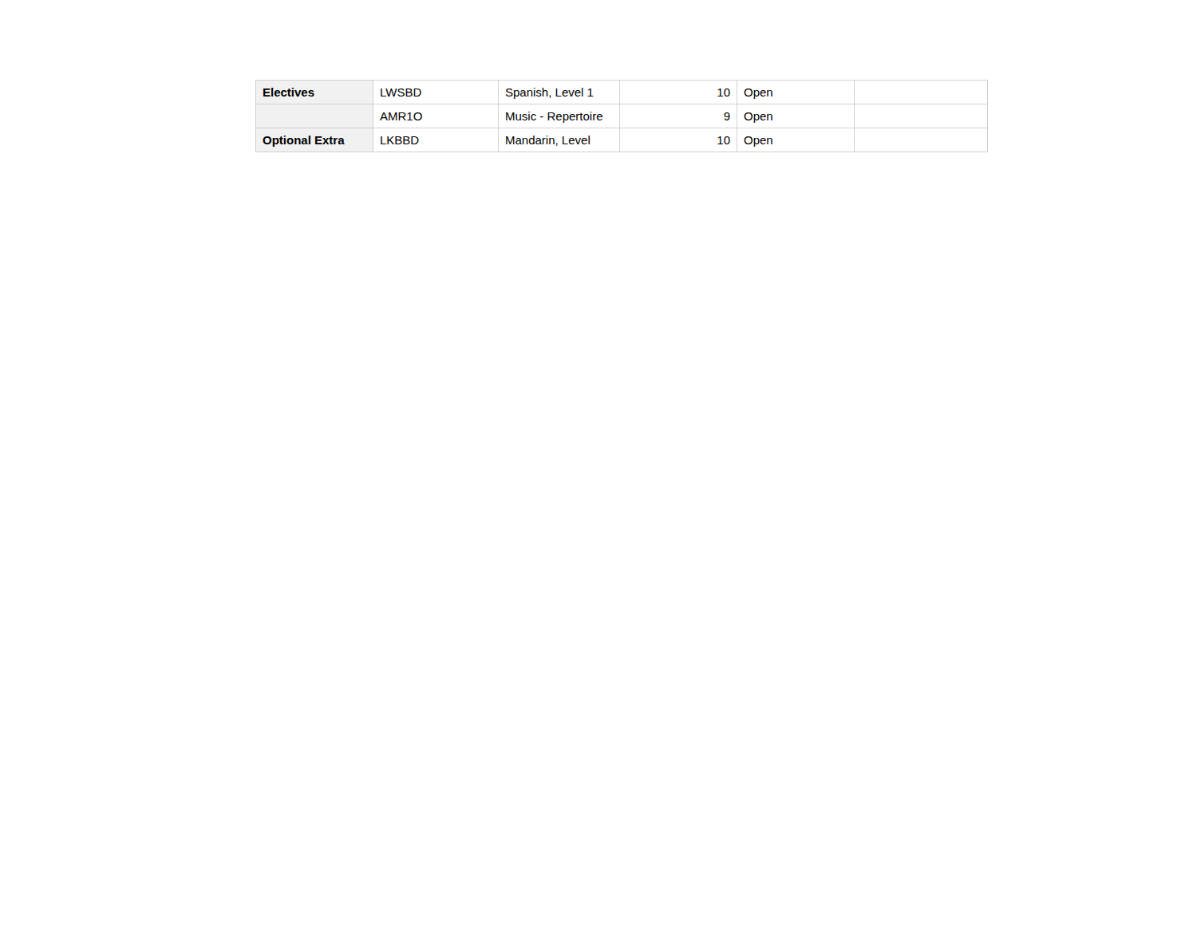| Electives | LWSBD | Spanish, Level 1 | 10 | Open | |
| | AMR1O | Music - Repertoire | 9 | Open | |
| Optional Extra | LKBBD | Mandarin, Level | 10 | Open | |